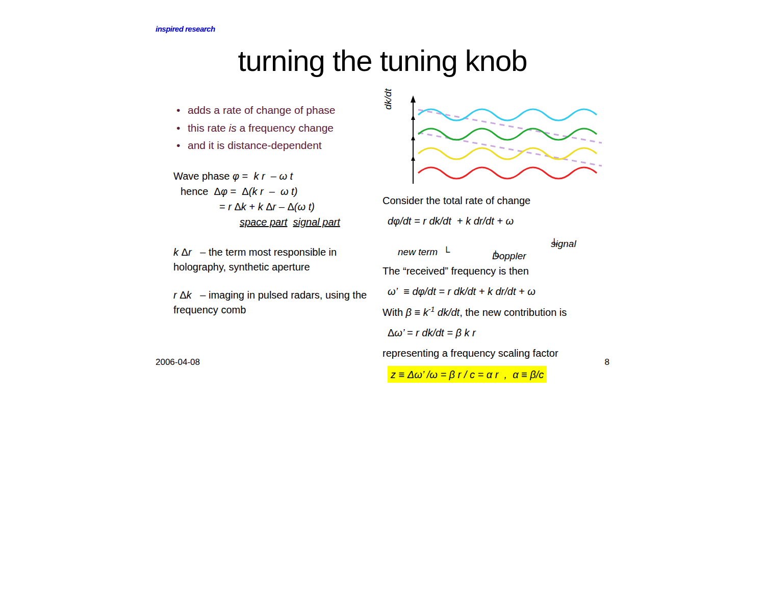inspired research
turning the tuning knob
adds a rate of change of phase
this rate is a frequency change
and it is distance-dependent
Wave phase φ = k r – ω t
hence Δφ = Δ(k r – ω t)
= r Δk + k Δr – Δ(ω t)
space part signal part
k Δr – the term most responsible in holography, synthetic aperture
r Δk – imaging in pulsed radars, using the frequency comb
dk/dt
Consider the total rate of change
dφ/dt = r dk/dt + k dr/dt + ω
new term └ └ Doppler └ signal
The “received” frequency is then
ω’ ≡ dφ/dt = r dk/dt + k dr/dt + ω
With β ≡ k-1 dk/dt, the new contribution is
Δω’ = r dk/dt = β k r
representing a frequency scaling factor
z ≡ Δω’ /ω = β r / c = α r , α ≡ β/c
2006-04-08
8